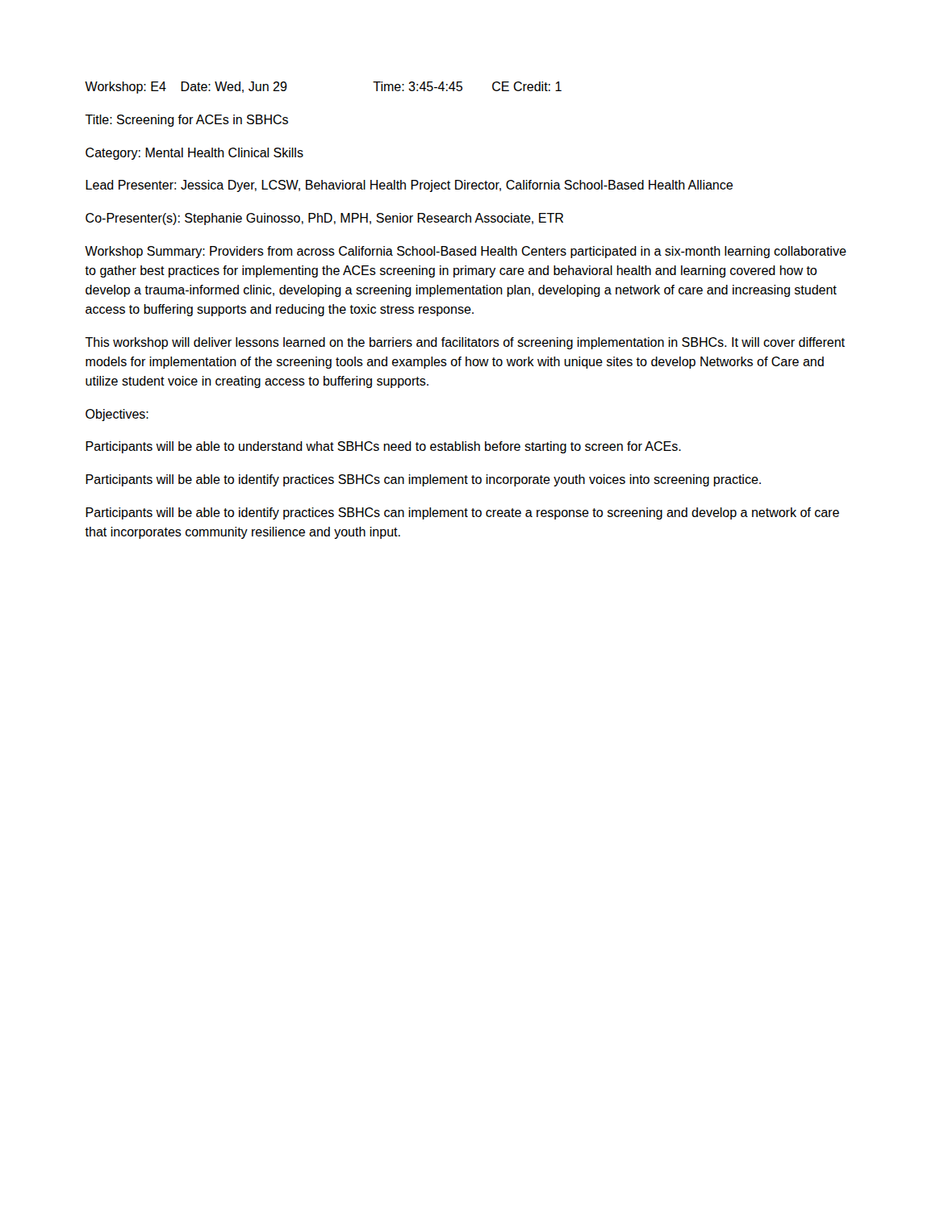Workshop: E4 Date: Wed, Jun 29 Time: 3:45-4:45 CE Credit: 1
Title: Screening for ACEs in SBHCs
Category: Mental Health Clinical Skills
Lead Presenter: Jessica Dyer, LCSW, Behavioral Health Project Director, California School-Based Health Alliance
Co-Presenter(s): Stephanie Guinosso, PhD, MPH, Senior Research Associate, ETR
Workshop Summary: Providers from across California School-Based Health Centers participated in a six-month learning collaborative to gather best practices for implementing the ACEs screening in primary care and behavioral health and learning covered how to develop a trauma-informed clinic, developing a screening implementation plan, developing a network of care and increasing student access to buffering supports and reducing the toxic stress response.
This workshop will deliver lessons learned on the barriers and facilitators of screening implementation in SBHCs. It will cover different models for implementation of the screening tools and examples of how to work with unique sites to develop Networks of Care and utilize student voice in creating access to buffering supports.
Objectives:
Participants will be able to understand what SBHCs need to establish before starting to screen for ACEs.
Participants will be able to identify practices SBHCs can implement to incorporate youth voices into screening practice.
Participants will be able to identify practices SBHCs can implement to create a response to screening and develop a network of care that incorporates community resilience and youth input.